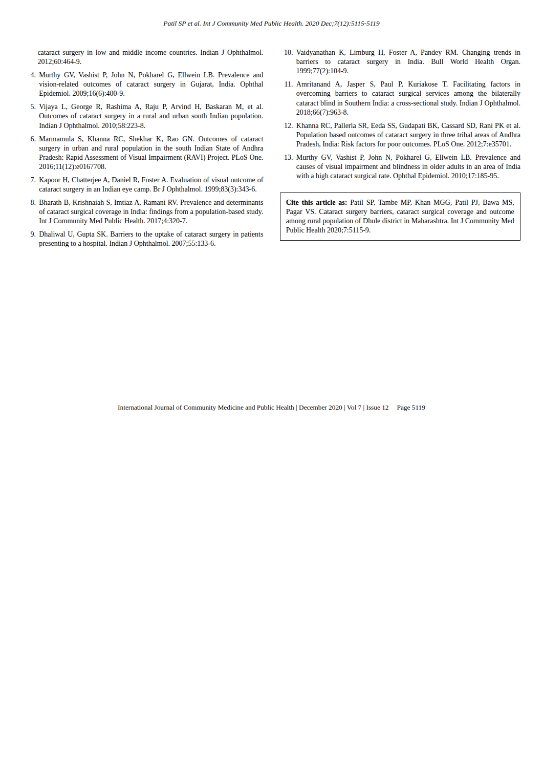Patil SP et al. Int J Community Med Public Health. 2020 Dec;7(12):5115-5119
cataract surgery in low and middle income countries. Indian J Ophthalmol. 2012;60:464-9.
Murthy GV, Vashist P, John N, Pokharel G, Ellwein LB. Prevalence and vision-related outcomes of cataract surgery in Gujarat, India. Ophthal Epidemiol. 2009;16(6):400-9.
Vijaya L, George R, Rashima A, Raju P, Arvind H, Baskaran M, et al. Outcomes of cataract surgery in a rural and urban south Indian population. Indian J Ophthalmol. 2010;58:223-8.
Marmamula S, Khanna RC, Shekhar K, Rao GN. Outcomes of cataract surgery in urban and rural population in the south Indian State of Andhra Pradesh: Rapid Assessment of Visual Impairment (RAVI) Project. PLoS One. 2016;11(12):e0167708.
Kapoor H, Chatterjee A, Daniel R, Foster A. Evaluation of visual outcome of cataract surgery in an Indian eye camp. Br J Ophthalmol. 1999;83(3):343-6.
Bharath B, Krishnaiah S, Imtiaz A, Ramani RV. Prevalence and determinants of cataract surgical coverage in India: findings from a population-based study. Int J Community Med Public Health. 2017;4:320-7.
Dhaliwal U, Gupta SK. Barriers to the uptake of cataract surgery in patients presenting to a hospital. Indian J Ophthalmol. 2007;55:133-6.
Vaidyanathan K, Limburg H, Foster A, Pandey RM. Changing trends in barriers to cataract surgery in India. Bull World Health Organ. 1999;77(2):104-9.
Amritanand A, Jasper S, Paul P, Kuriakose T. Facilitating factors in overcoming barriers to cataract surgical services among the bilaterally cataract blind in Southern India: a cross-sectional study. Indian J Ophthalmol. 2018;66(7):963-8.
Khanna RC, Pallerla SR, Eeda SS, Gudapati BK, Cassard SD, Rani PK et al. Population based outcomes of cataract surgery in three tribal areas of Andhra Pradesh, India: Risk factors for poor outcomes. PLoS One. 2012;7:e35701.
Murthy GV, Vashist P, John N, Pokharel G, Ellwein LB. Prevalence and causes of visual impairment and blindness in older adults in an area of India with a high cataract surgical rate. Ophthal Epidemiol. 2010;17:185-95.
Cite this article as: Patil SP, Tambe MP, Khan MGG, Patil PJ, Bawa MS, Pagar VS. Cataract surgery barriers, cataract surgical coverage and outcome among rural population of Dhule district in Maharashtra. Int J Community Med Public Health 2020;7:5115-9.
International Journal of Community Medicine and Public Health | December 2020 | Vol 7 | Issue 12Page 5119